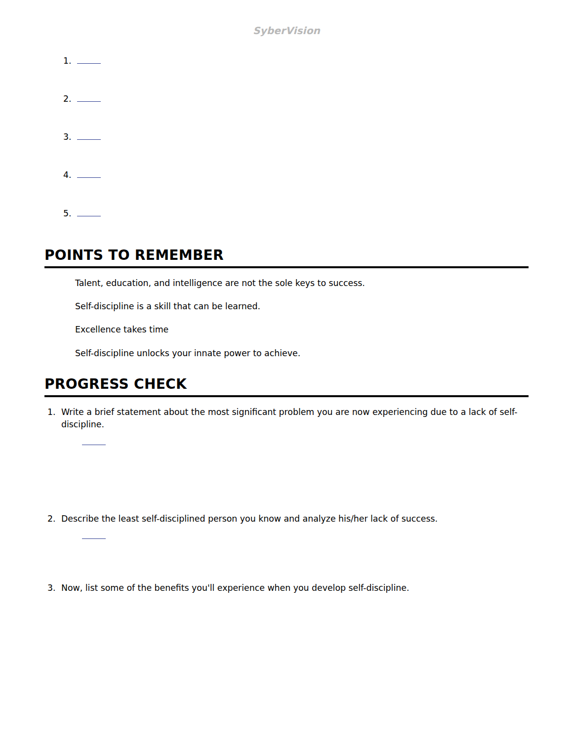SyberVision
POINTS TO REMEMBER
Talent, education, and intelligence are not the sole keys to success.
Self-discipline is a skill that can be learned.
Excellence takes time
Self-discipline unlocks your innate power to achieve.
PROGRESS CHECK
Write a brief statement about the most significant problem you are now experiencing due to a lack of self-discipline.
Describe the least self-disciplined person you know and analyze his/her lack of success.
Now, list some of the benefits you'll experience when you develop self-discipline.